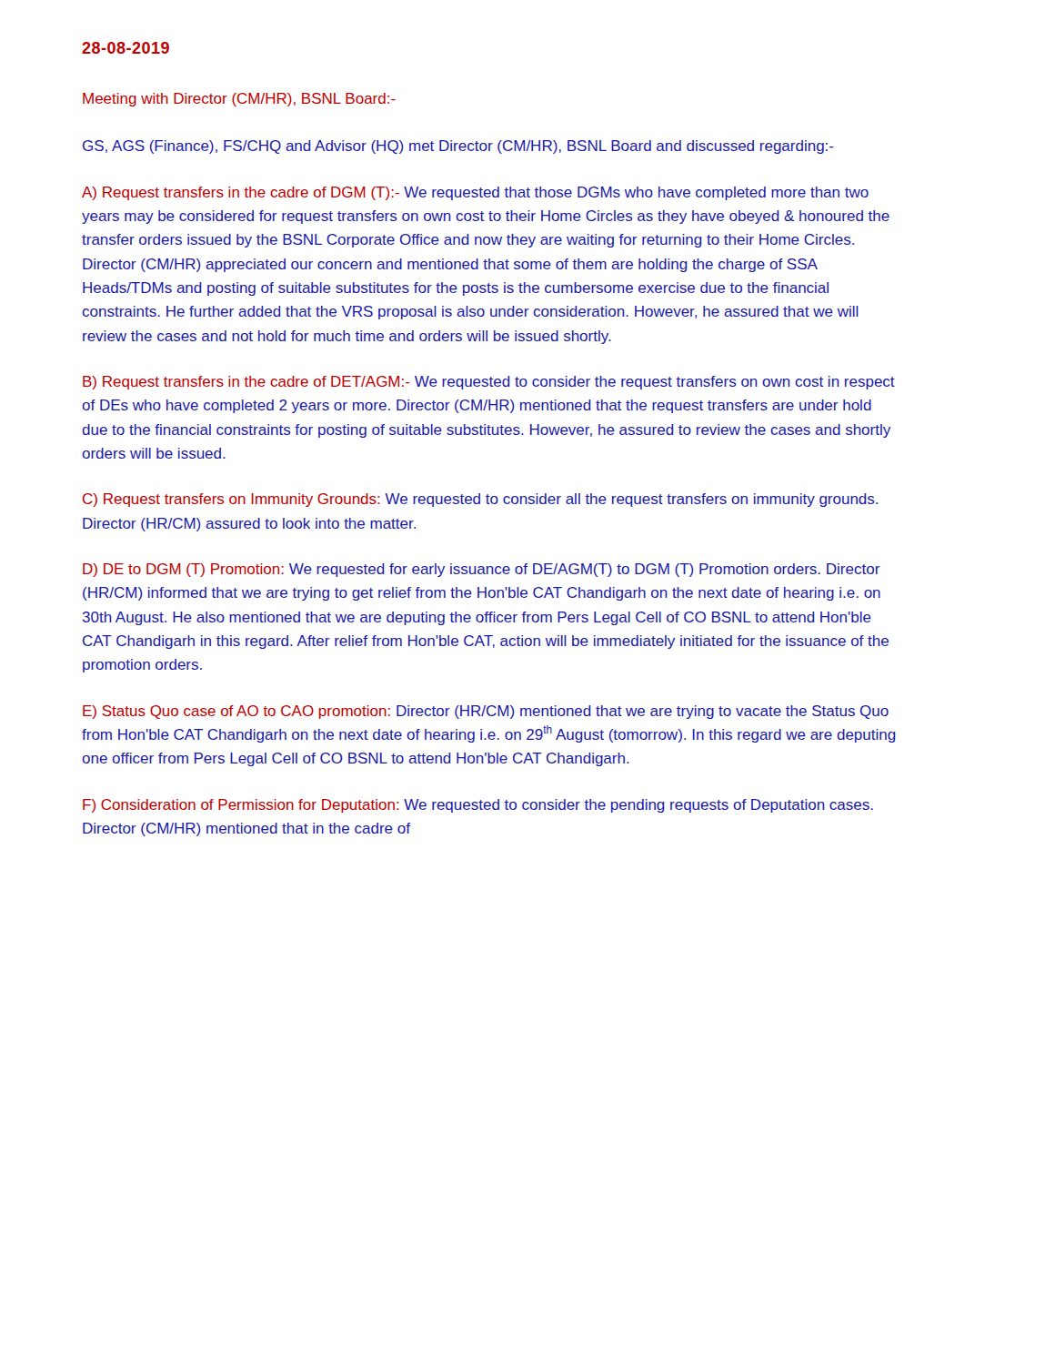28-08-2019
Meeting with Director (CM/HR), BSNL Board:-
GS, AGS (Finance), FS/CHQ and Advisor (HQ) met Director (CM/HR), BSNL Board and discussed regarding:-
A) Request transfers in the cadre of DGM (T):- We requested that those DGMs who have completed more than two years may be considered for request transfers on own cost to their Home Circles as they have obeyed & honoured the transfer orders issued by the BSNL Corporate Office and now they are waiting for returning to their Home Circles. Director (CM/HR) appreciated our concern and mentioned that some of them are holding the charge of SSA Heads/TDMs and posting of suitable substitutes for the posts is the cumbersome exercise due to the financial constraints. He further added that the VRS proposal is also under consideration. However, he assured that we will review the cases and not hold for much time and orders will be issued shortly.
B) Request transfers in the cadre of DET/AGM:- We requested to consider the request transfers on own cost in respect of DEs who have completed 2 years or more. Director (CM/HR) mentioned that the request transfers are under hold due to the financial constraints for posting of suitable substitutes. However, he assured to review the cases and shortly orders will be issued.
C) Request transfers on Immunity Grounds: We requested to consider all the request transfers on immunity grounds. Director (HR/CM) assured to look into the matter.
D) DE to DGM (T) Promotion: We requested for early issuance of DE/AGM(T) to DGM (T) Promotion orders. Director (HR/CM) informed that we are trying to get relief from the Hon'ble CAT Chandigarh on the next date of hearing i.e. on 30th August. He also mentioned that we are deputing the officer from Pers Legal Cell of CO BSNL to attend Hon'ble CAT Chandigarh in this regard. After relief from Hon'ble CAT, action will be immediately initiated for the issuance of the promotion orders.
E) Status Quo case of AO to CAO promotion: Director (HR/CM) mentioned that we are trying to vacate the Status Quo from Hon'ble CAT Chandigarh on the next date of hearing i.e. on 29th August (tomorrow). In this regard we are deputing one officer from Pers Legal Cell of CO BSNL to attend Hon'ble CAT Chandigarh.
F) Consideration of Permission for Deputation: We requested to consider the pending requests of Deputation cases. Director (CM/HR) mentioned that in the cadre of